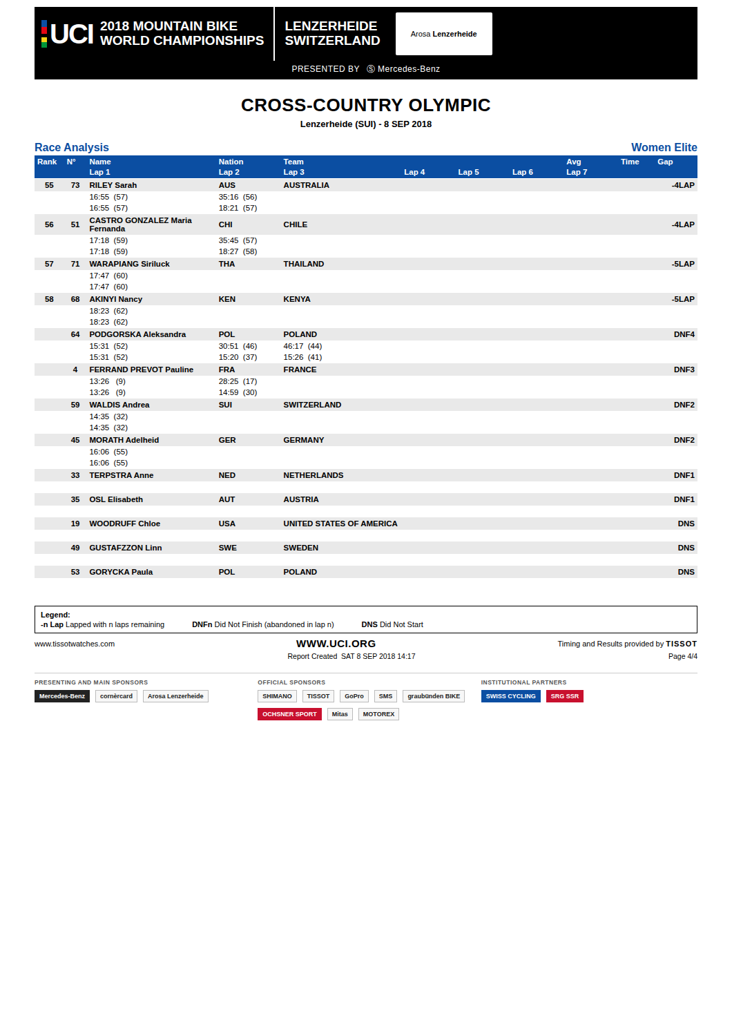UCI
2018 MOUNTAIN BIKE WORLD CHAMPIONSHIPS
LENZERHEIDE SWITZERLAND
Arosa Lenzerheide
PRESENTED BY Ⓢ Mercedes-Benz
CROSS-COUNTRY OLYMPIC
Lenzerheide (SUI) - 8 SEP 2018
Race Analysis Women Elite
| Rank | N° | Name | Nation | Team | | | | Avg | Time | Gap |
| --- | --- | --- | --- | --- | --- | --- | --- | --- | --- | --- |
| | Lap 1 | Lap 2 | Lap 3 | Lap 4 | Lap 5 | Lap 6 | Lap 7 | |
| 55 | 73 | RILEY Sarah | AUS | AUSTRALIA | | | | | | -4LAP |
| | 16:55 (57) | 35:16 (56) | | | | | |
| | 16:55 (57) | 18:21 (57) | | | | | |
| 56 | 51 | CASTRO GONZALEZ Maria Fernanda | CHI | CHILE | | | | | | -4LAP |
| | 17:18 (59) | 35:45 (57) | | | | | |
| | 17:18 (59) | 18:27 (58) | | | | | |
| 57 | 71 | WARAPIANG Siriluck | THA | THAILAND | | | | | | -5LAP |
| | 17:47 (60) | | | | | | |
| | 17:47 (60) | | | | | | |
| 58 | 68 | AKINYI Nancy | KEN | KENYA | | | | | | -5LAP |
| | 18:23 (62) | | | | | | |
| | 18:23 (62) | | | | | | |
| | 64 | PODGORSKA Aleksandra | POL | POLAND | | | | | | DNF4 |
| | 15:31 (52) | 30:51 (46) | 46:17 (44) | | | | |
| | 15:31 (52) | 15:20 (37) | 15:26 (41) | | | | |
| | 4 | FERRAND PREVOT Pauline | FRA | FRANCE | | | | | | DNF3 |
| | 13:26 (9) | 28:25 (17) | | | | | |
| | 13:26 (9) | 14:59 (30) | | | | | |
| | 59 | WALDIS Andrea | SUI | SWITZERLAND | | | | | | DNF2 |
| | 14:35 (32) | | | | | | |
| | 14:35 (32) | | | | | | |
| | 45 | MORATH Adelheid | GER | GERMANY | | | | | | DNF2 |
| | 16:06 (55) | | | | | | |
| | 16:06 (55) | | | | | | |
| | 33 | TERPSTRA Anne | NED | NETHERLANDS | | | | | | DNF1 |
| | 35 | OSL Elisabeth | AUT | AUSTRIA | | | | | | DNF1 |
| | 19 | WOODRUFF Chloe | USA | UNITED STATES OF AMERICA | | | | | | DNS |
| | 49 | GUSTAFZZON Linn | SWE | SWEDEN | | | | | | DNS |
| | 53 | GORYCKA Paula | POL | POLAND | | | | | | DNS |
Legend:
-n Lap Lapped with n laps remaining DNFn Did Not Finish (abandoned in lap n) DNS Did Not Start
www.tissotwatches.com WWW.UCI.ORG Timing and Results provided by TISSOT
Report Created SAT 8 SEP 2018 14:17 Page 4/4
Presenting and Main Sponsors
Mercedes-Benz cornèrcard Arosa Lenzerheide
Official Sponsors
SHIMANO TISSOT GoPro SMS graubünden BIKE OCHSNER SPORT Mitas MOTOREX
Institutional Partners
SWISS CYCLING SRG SSR